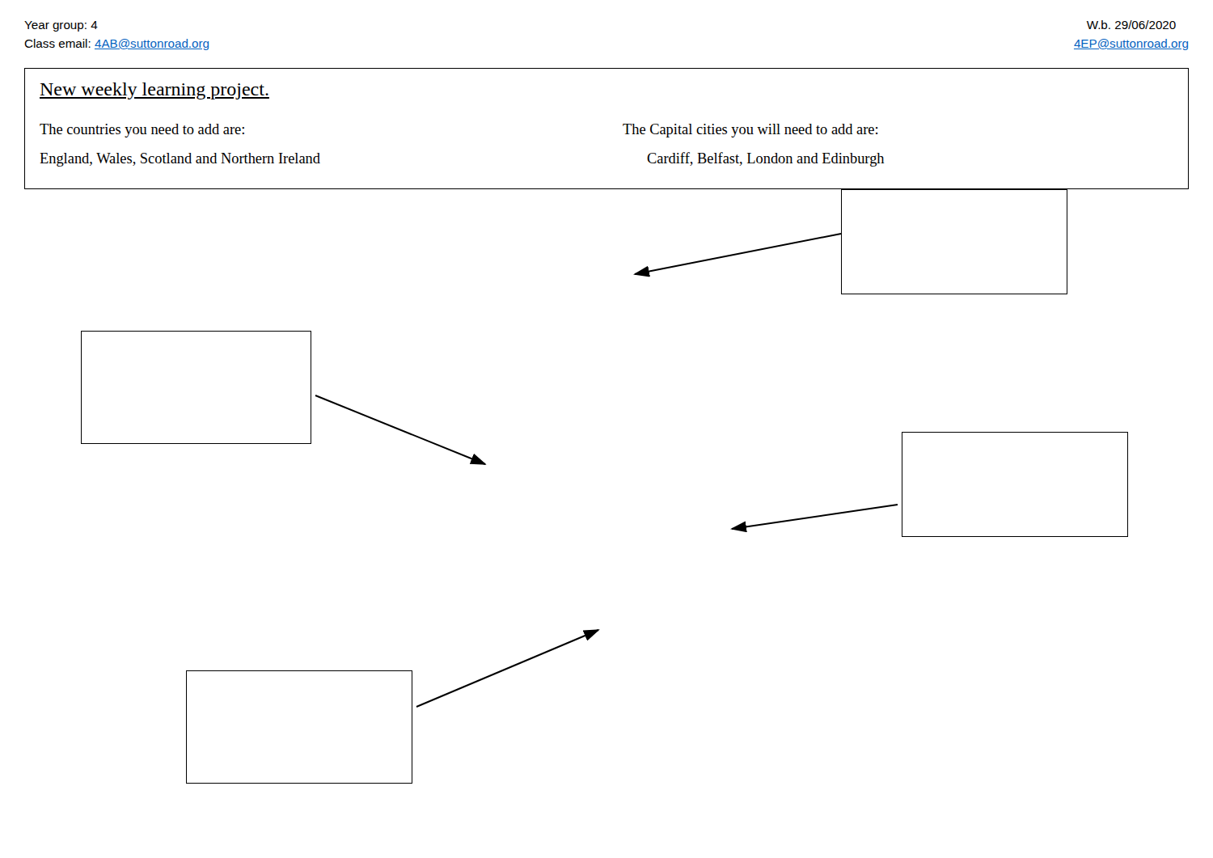Year group: 4
Class email: 4AB@suttonroad.org
W.b. 29/06/2020
4EP@suttonroad.org
New weekly learning project.
The countries you need to add are:
England, Wales, Scotland and Northern Ireland
The Capital cities you will need to add are:
Cardiff, Belfast, London and Edinburgh